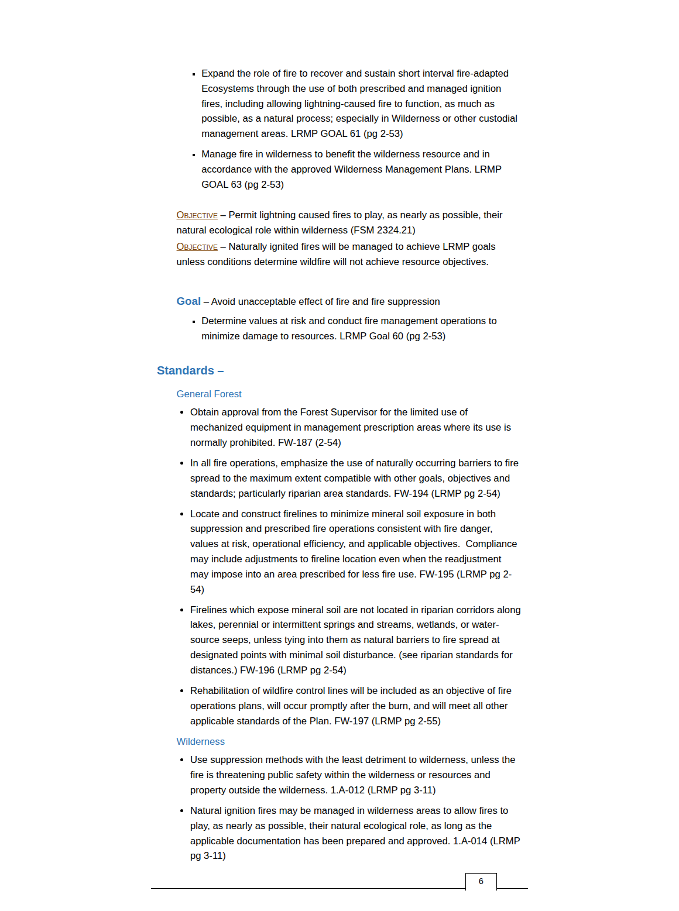Expand the role of fire to recover and sustain short interval fire-adapted Ecosystems through the use of both prescribed and managed ignition fires, including allowing lightning-caused fire to function, as much as possible, as a natural process; especially in Wilderness or other custodial management areas. LRMP GOAL 61 (pg 2-53)
Manage fire in wilderness to benefit the wilderness resource and in accordance with the approved Wilderness Management Plans. LRMP GOAL 63 (pg 2-53)
Objective – Permit lightning caused fires to play, as nearly as possible, their natural ecological role within wilderness (FSM 2324.21)
Objective – Naturally ignited fires will be managed to achieve LRMP goals unless conditions determine wildfire will not achieve resource objectives.
Goal – Avoid unacceptable effect of fire and fire suppression
Determine values at risk and conduct fire management operations to minimize damage to resources. LRMP Goal 60 (pg 2-53)
Standards –
General Forest
Obtain approval from the Forest Supervisor for the limited use of mechanized equipment in management prescription areas where its use is normally prohibited. FW-187 (2-54)
In all fire operations, emphasize the use of naturally occurring barriers to fire spread to the maximum extent compatible with other goals, objectives and standards; particularly riparian area standards. FW-194 (LRMP pg 2-54)
Locate and construct firelines to minimize mineral soil exposure in both suppression and prescribed fire operations consistent with fire danger, values at risk, operational efficiency, and applicable objectives. Compliance may include adjustments to fireline location even when the readjustment may impose into an area prescribed for less fire use. FW-195 (LRMP pg 2-54)
Firelines which expose mineral soil are not located in riparian corridors along lakes, perennial or intermittent springs and streams, wetlands, or water-source seeps, unless tying into them as natural barriers to fire spread at designated points with minimal soil disturbance. (see riparian standards for distances.) FW-196 (LRMP pg 2-54)
Rehabilitation of wildfire control lines will be included as an objective of fire operations plans, will occur promptly after the burn, and will meet all other applicable standards of the Plan. FW-197 (LRMP pg 2-55)
Wilderness
Use suppression methods with the least detriment to wilderness, unless the fire is threatening public safety within the wilderness or resources and property outside the wilderness. 1.A-012 (LRMP pg 3-11)
Natural ignition fires may be managed in wilderness areas to allow fires to play, as nearly as possible, their natural ecological role, as long as the applicable documentation has been prepared and approved. 1.A-014 (LRMP pg 3-11)
6